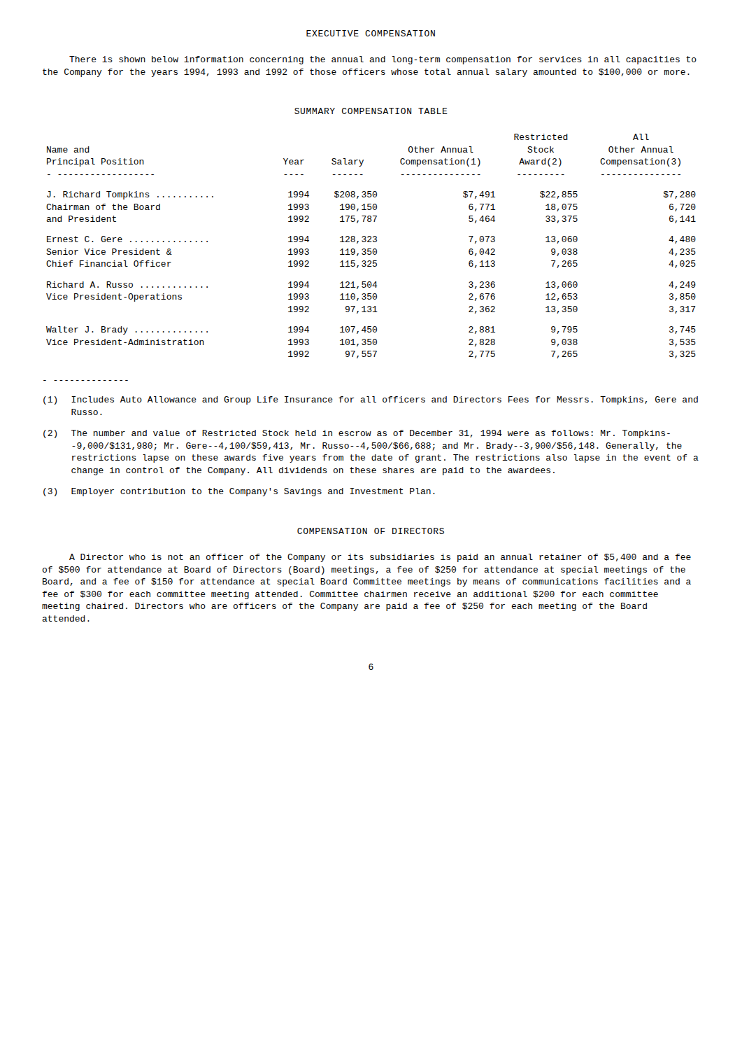EXECUTIVE COMPENSATION
There is shown below information concerning the annual and long-term compensation for services in all capacities to the Company for the years 1994, 1993 and 1992 of those officers whose total annual salary amounted to $100,000 or more.
SUMMARY COMPENSATION TABLE
| | | | | Restricted | All |
| --- | --- | --- | --- | --- | --- |
| Name and | | | Other Annual | Stock | Other Annual |
| Principal Position | Year | Salary | Compensation(1) | Award(2) | Compensation(3) |
| - ------------------ | ---- | ------ | --------------- | --------- | --------------- |
| J. Richard Tompkins ........... | 1994 | $208,350 | $7,491 | $22,855 | $7,280 |
| Chairman of the Board | 1993 | 190,150 | 6,771 | 18,075 | 6,720 |
| and President | 1992 | 175,787 | 5,464 | 33,375 | 6,141 |
| Ernest C. Gere ............... | 1994 | 128,323 | 7,073 | 13,060 | 4,480 |
| Senior Vice President & | 1993 | 119,350 | 6,042 | 9,038 | 4,235 |
| Chief Financial Officer | 1992 | 115,325 | 6,113 | 7,265 | 4,025 |
| Richard A. Russo ............. | 1994 | 121,504 | 3,236 | 13,060 | 4,249 |
| Vice President-Operations | 1993 | 110,350 | 2,676 | 12,653 | 3,850 |
| | 1992 | 97,131 | 2,362 | 13,350 | 3,317 |
| Walter J. Brady .............. | 1994 | 107,450 | 2,881 | 9,795 | 3,745 |
| Vice President-Administration | 1993 | 101,350 | 2,828 | 9,038 | 3,535 |
| | 1992 | 97,557 | 2,775 | 7,265 | 3,325 |
- --------------
(1) Includes Auto Allowance and Group Life Insurance for all officers and Directors Fees for Messrs. Tompkins, Gere and Russo.
(2) The number and value of Restricted Stock held in escrow as of December 31, 1994 were as follows: Mr. Tompkins--9,000/$131,980; Mr. Gere--4,100/$59,413, Mr. Russo--4,500/$66,688; and Mr. Brady--3,900/$56,148. Generally, the restrictions lapse on these awards five years from the date of grant. The restrictions also lapse in the event of a change in control of the Company. All dividends on these shares are paid to the awardees.
(3) Employer contribution to the Company's Savings and Investment Plan.
COMPENSATION OF DIRECTORS
A Director who is not an officer of the Company or its subsidiaries is paid an annual retainer of $5,400 and a fee of $500 for attendance at Board of Directors (Board) meetings, a fee of $250 for attendance at special meetings of the Board, and a fee of $150 for attendance at special Board Committee meetings by means of communications facilities and a fee of $300 for each committee meeting attended. Committee chairmen receive an additional $200 for each committee meeting chaired. Directors who are officers of the Company are paid a fee of $250 for each meeting of the Board attended.
6